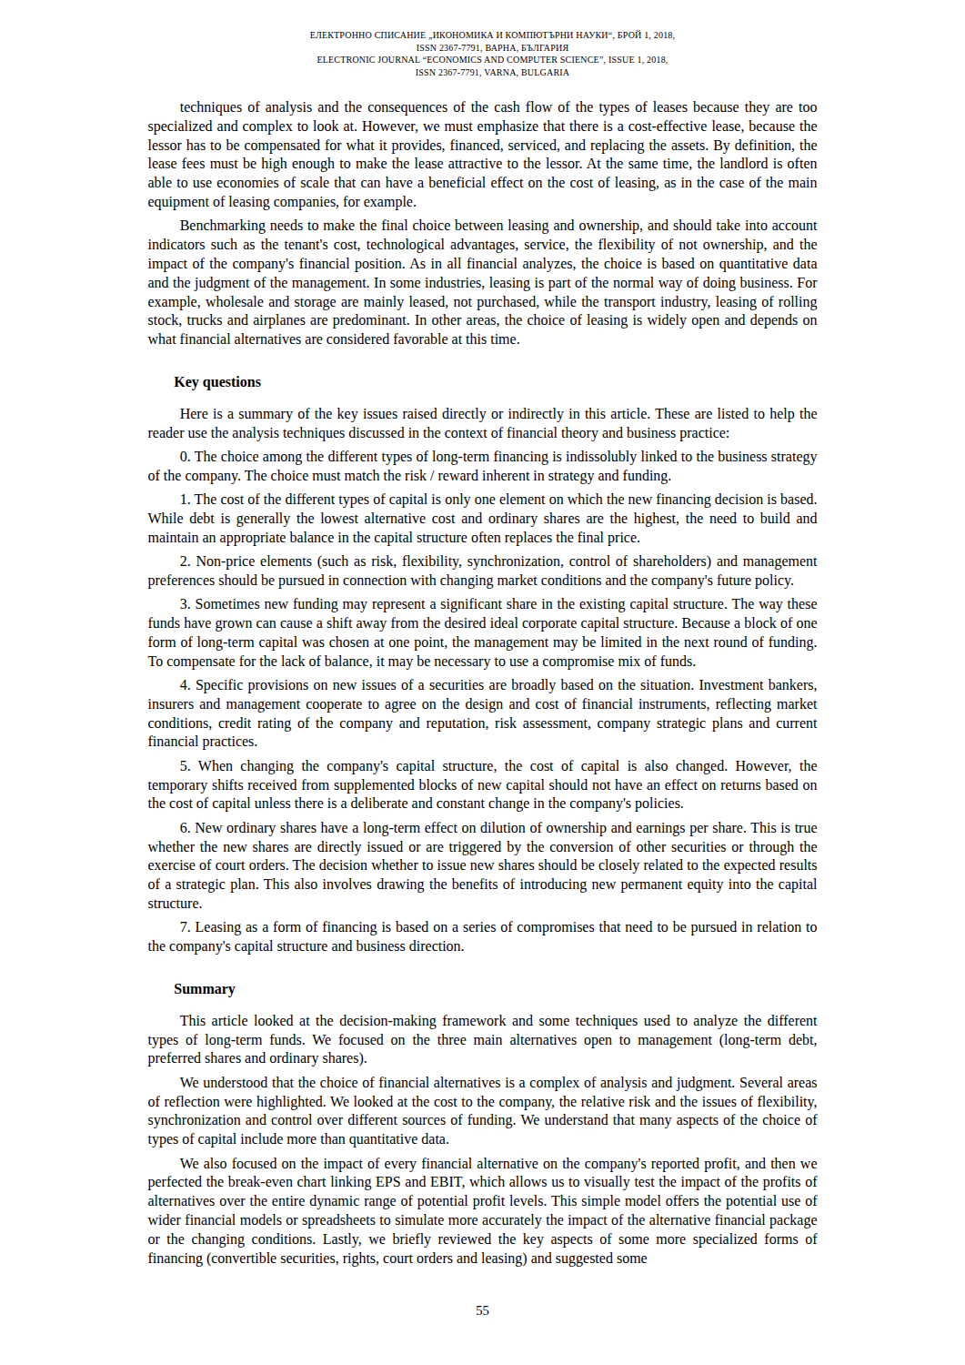Електронно списание „Икономика и компютърни науки“, брой 1, 2018,
ISSN 2367-7791, Варна, България
Electronic journal “Economics and computer science”, Issue 1, 2018,
ISSN 2367-7791, Varna, Bulgaria
techniques of analysis and the consequences of the cash flow of the types of leases because they are too specialized and complex to look at. However, we must emphasize that there is a cost-effective lease, because the lessor has to be compensated for what it provides, financed, serviced, and replacing the assets. By definition, the lease fees must be high enough to make the lease attractive to the lessor. At the same time, the landlord is often able to use economies of scale that can have a beneficial effect on the cost of leasing, as in the case of the main equipment of leasing companies, for example.
Benchmarking needs to make the final choice between leasing and ownership, and should take into account indicators such as the tenant's cost, technological advantages, service, the flexibility of not ownership, and the impact of the company's financial position. As in all financial analyzes, the choice is based on quantitative data and the judgment of the management. In some industries, leasing is part of the normal way of doing business. For example, wholesale and storage are mainly leased, not purchased, while the transport industry, leasing of rolling stock, trucks and airplanes are predominant. In other areas, the choice of leasing is widely open and depends on what financial alternatives are considered favorable at this time.
Key questions
Here is a summary of the key issues raised directly or indirectly in this article. These are listed to help the reader use the analysis techniques discussed in the context of financial theory and business practice:
0. The choice among the different types of long-term financing is indissolubly linked to the business strategy of the company. The choice must match the risk / reward inherent in strategy and funding.
1. The cost of the different types of capital is only one element on which the new financing decision is based. While debt is generally the lowest alternative cost and ordinary shares are the highest, the need to build and maintain an appropriate balance in the capital structure often replaces the final price.
2. Non-price elements (such as risk, flexibility, synchronization, control of shareholders) and management preferences should be pursued in connection with changing market conditions and the company's future policy.
3. Sometimes new funding may represent a significant share in the existing capital structure. The way these funds have grown can cause a shift away from the desired ideal corporate capital structure. Because a block of one form of long-term capital was chosen at one point, the management may be limited in the next round of funding. To compensate for the lack of balance, it may be necessary to use a compromise mix of funds.
4. Specific provisions on new issues of a securities are broadly based on the situation. Investment bankers, insurers and management cooperate to agree on the design and cost of financial instruments, reflecting market conditions, credit rating of the company and reputation, risk assessment, company strategic plans and current financial practices.
5. When changing the company's capital structure, the cost of capital is also changed. However, the temporary shifts received from supplemented blocks of new capital should not have an effect on returns based on the cost of capital unless there is a deliberate and constant change in the company's policies.
6. New ordinary shares have a long-term effect on dilution of ownership and earnings per share. This is true whether the new shares are directly issued or are triggered by the conversion of other securities or through the exercise of court orders. The decision whether to issue new shares should be closely related to the expected results of a strategic plan. This also involves drawing the benefits of introducing new permanent equity into the capital structure.
7. Leasing as a form of financing is based on a series of compromises that need to be pursued in relation to the company's capital structure and business direction.
Summary
This article looked at the decision-making framework and some techniques used to analyze the different types of long-term funds. We focused on the three main alternatives open to management (long-term debt, preferred shares and ordinary shares).
We understood that the choice of financial alternatives is a complex of analysis and judgment. Several areas of reflection were highlighted. We looked at the cost to the company, the relative risk and the issues of flexibility, synchronization and control over different sources of funding. We understand that many aspects of the choice of types of capital include more than quantitative data.
We also focused on the impact of every financial alternative on the company's reported profit, and then we perfected the break-even chart linking EPS and EBIT, which allows us to visually test the impact of the profits of alternatives over the entire dynamic range of potential profit levels. This simple model offers the potential use of wider financial models or spreadsheets to simulate more accurately the impact of the alternative financial package or the changing conditions. Lastly, we briefly reviewed the key aspects of some more specialized forms of financing (convertible securities, rights, court orders and leasing) and suggested some
55